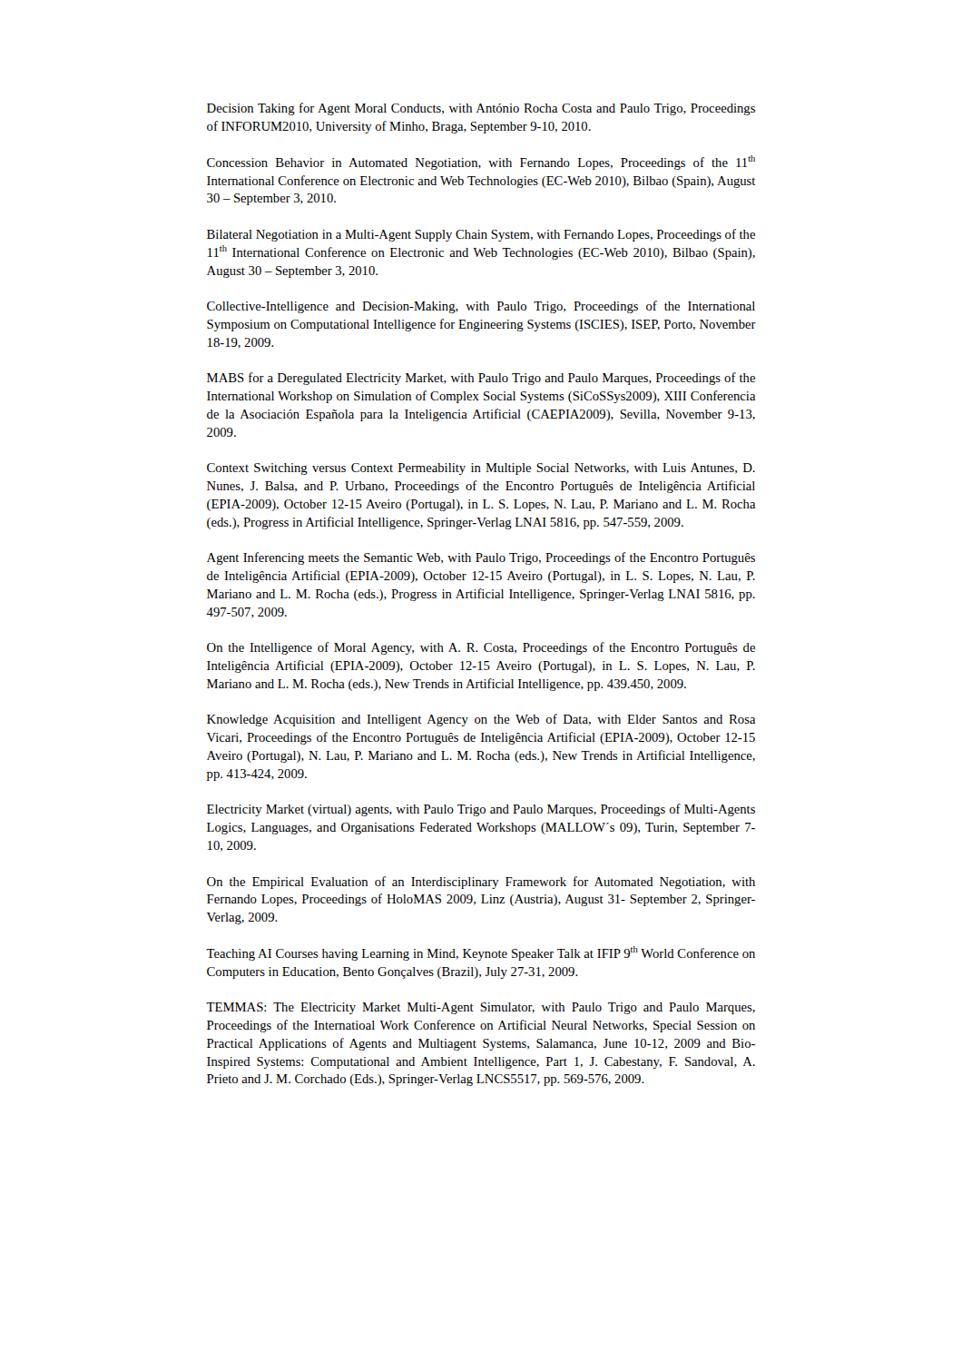Decision Taking for Agent Moral Conducts, with António Rocha Costa and Paulo Trigo, Proceedings of INFORUM2010, University of Minho, Braga, September 9-10, 2010.
Concession Behavior in Automated Negotiation, with Fernando Lopes, Proceedings of the 11th International Conference on Electronic and Web Technologies (EC-Web 2010), Bilbao (Spain), August 30 – September 3, 2010.
Bilateral Negotiation in a Multi-Agent Supply Chain System, with Fernando Lopes, Proceedings of the 11th International Conference on Electronic and Web Technologies (EC-Web 2010), Bilbao (Spain), August 30 – September 3, 2010.
Collective-Intelligence and Decision-Making, with Paulo Trigo, Proceedings of the International Symposium on Computational Intelligence for Engineering Systems (ISCIES), ISEP, Porto, November 18-19, 2009.
MABS for a Deregulated Electricity Market, with Paulo Trigo and Paulo Marques, Proceedings of the International Workshop on Simulation of Complex Social Systems (SiCoSSys2009), XIII Conferencia de la Asociación Española para la Inteligencia Artificial (CAEPIA2009), Sevilla, November 9-13, 2009.
Context Switching versus Context Permeability in Multiple Social Networks, with Luis Antunes, D. Nunes, J. Balsa, and P. Urbano, Proceedings of the Encontro Português de Inteligência Artificial (EPIA-2009), October 12-15 Aveiro (Portugal), in L. S. Lopes, N. Lau, P. Mariano and L. M. Rocha (eds.), Progress in Artificial Intelligence, Springer-Verlag LNAI 5816, pp. 547-559, 2009.
Agent Inferencing meets the Semantic Web, with Paulo Trigo, Proceedings of the Encontro Português de Inteligência Artificial (EPIA-2009), October 12-15 Aveiro (Portugal), in L. S. Lopes, N. Lau, P. Mariano and L. M. Rocha (eds.), Progress in Artificial Intelligence, Springer-Verlag LNAI 5816, pp. 497-507, 2009.
On the Intelligence of Moral Agency, with A. R. Costa, Proceedings of the Encontro Português de Inteligência Artificial (EPIA-2009), October 12-15 Aveiro (Portugal), in L. S. Lopes, N. Lau, P. Mariano and L. M. Rocha (eds.), New Trends in Artificial Intelligence, pp. 439.450, 2009.
Knowledge Acquisition and Intelligent Agency on the Web of Data, with Elder Santos and Rosa Vicari, Proceedings of the Encontro Português de Inteligência Artificial (EPIA-2009), October 12-15 Aveiro (Portugal), N. Lau, P. Mariano and L. M. Rocha (eds.), New Trends in Artificial Intelligence, pp. 413-424, 2009.
Electricity Market (virtual) agents, with Paulo Trigo and Paulo Marques, Proceedings of Multi-Agents Logics, Languages, and Organisations Federated Workshops (MALLOW´s 09), Turin, September 7-10, 2009.
On the Empirical Evaluation of an Interdisciplinary Framework for Automated Negotiation, with Fernando Lopes, Proceedings of HoloMAS 2009, Linz (Austria), August 31- September 2, Springer-Verlag, 2009.
Teaching AI Courses having Learning in Mind, Keynote Speaker Talk at IFIP 9th World Conference on Computers in Education, Bento Gonçalves (Brazil), July 27-31, 2009.
TEMMAS: The Electricity Market Multi-Agent Simulator, with Paulo Trigo and Paulo Marques, Proceedings of the Internatioal Work Conference on Artificial Neural Networks, Special Session on Practical Applications of Agents and Multiagent Systems, Salamanca, June 10-12, 2009 and Bio-Inspired Systems: Computational and Ambient Intelligence, Part 1, J. Cabestany, F. Sandoval, A. Prieto and J. M. Corchado (Eds.), Springer-Verlag LNCS5517, pp. 569-576, 2009.